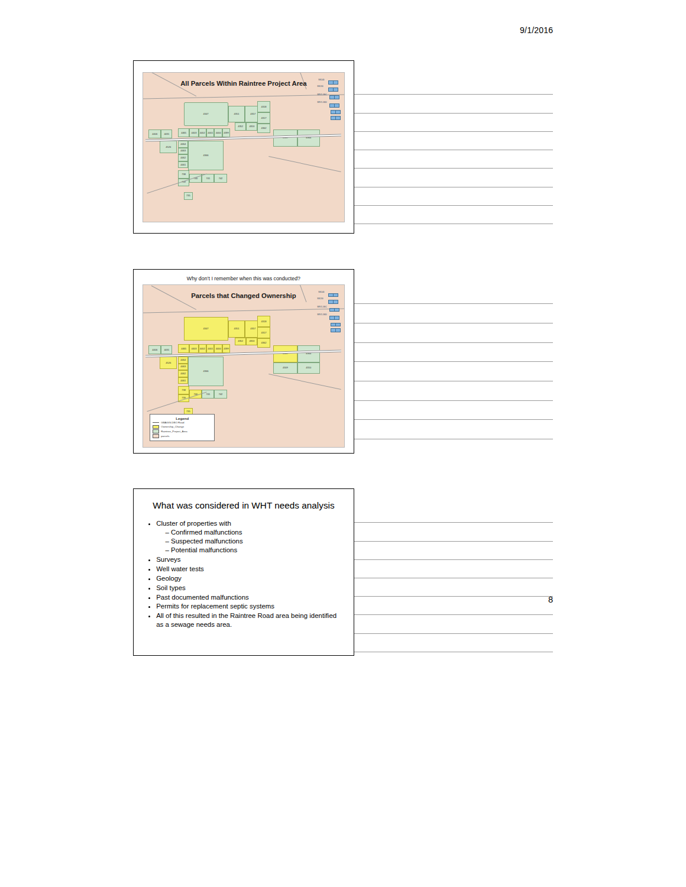9/1/2016
All Parcels Within Raintree Project Area
4347
4351
4357
4352
4353
4318
4317
4362
4406
4431
4465
4403
4402
4401
4400
4399
4526
4464
4463
4462
4461
4366
738
739
740
741
742
735
4319
4364
SS140
SS130
SRV1-36C
SRV1-36D
Why don’t I remember when this was conducted?
Parcels that Changed Ownership
4347
4351
4357
4352
4353
4318
4317
4362
4406
4431
4465
4403
4402
4401
4400
4399
4526
4464
4463
4462
4461
4366
738
739
740
741
742
735
4319
4364
4309
4310
SS140
SS130
SRV1-36C
SRV1-36D
Legend
GBAGIS.DBO.Road
Ownership_Change
Raintree_Project_Area
parcels
What was considered in WHT needs analysis
Cluster of properties with
Confirmed malfunctions
Suspected malfunctions
Potential malfunctions
Surveys
Well water tests
Geology
Soil types
Past documented malfunctions
Permits for replacement septic systems
All of this resulted in the Raintree Road area being identified as a sewage needs area.
8